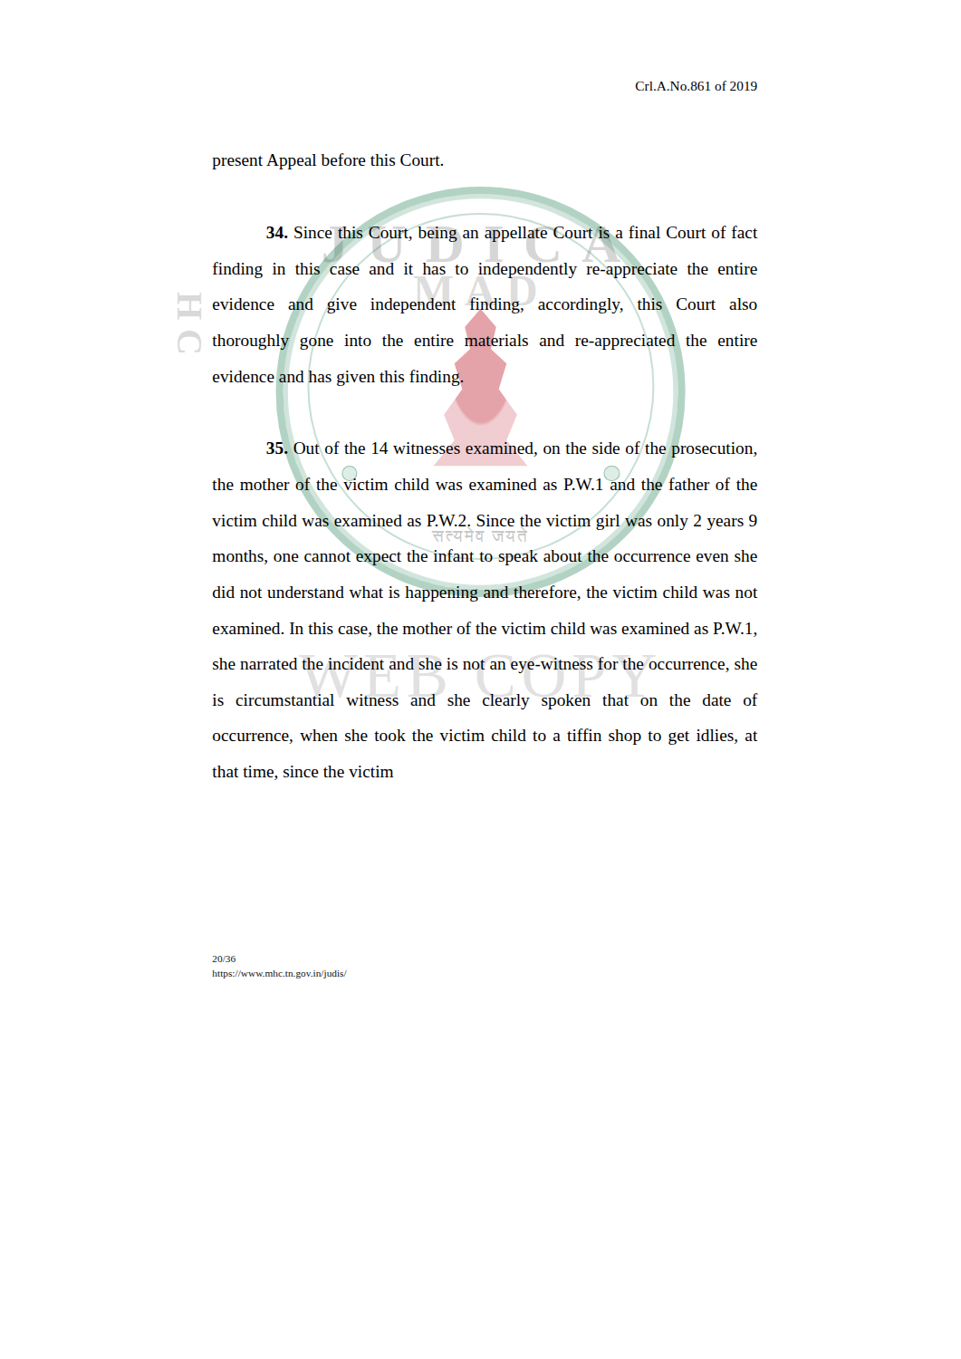JUDICA
MAD
HC
सत्यमेव जयते
WEB COPY
Crl.A.No.861 of 2019
present Appeal before this Court.
34. Since this Court, being an appellate Court is a final Court of fact finding in this case and it has to independently re-appreciate the entire evidence and give independent finding, accordingly, this Court also thoroughly gone into the entire materials and re-appreciated the entire evidence and has given this finding.
35. Out of the 14 witnesses examined, on the side of the prosecution, the mother of the victim child was examined as P.W.1 and the father of the victim child was examined as P.W.2. Since the victim girl was only 2 years 9 months, one cannot expect the infant to speak about the occurrence even she did not understand what is happening and therefore, the victim child was not examined. In this case, the mother of the victim child was examined as P.W.1, she narrated the incident and she is not an eye-witness for the occurrence, she is circumstantial witness and she clearly spoken that on the date of occurrence, when she took the victim child to a tiffin shop to get idlies, at that time, since the victim
20/36 https://www.mhc.tn.gov.in/judis/